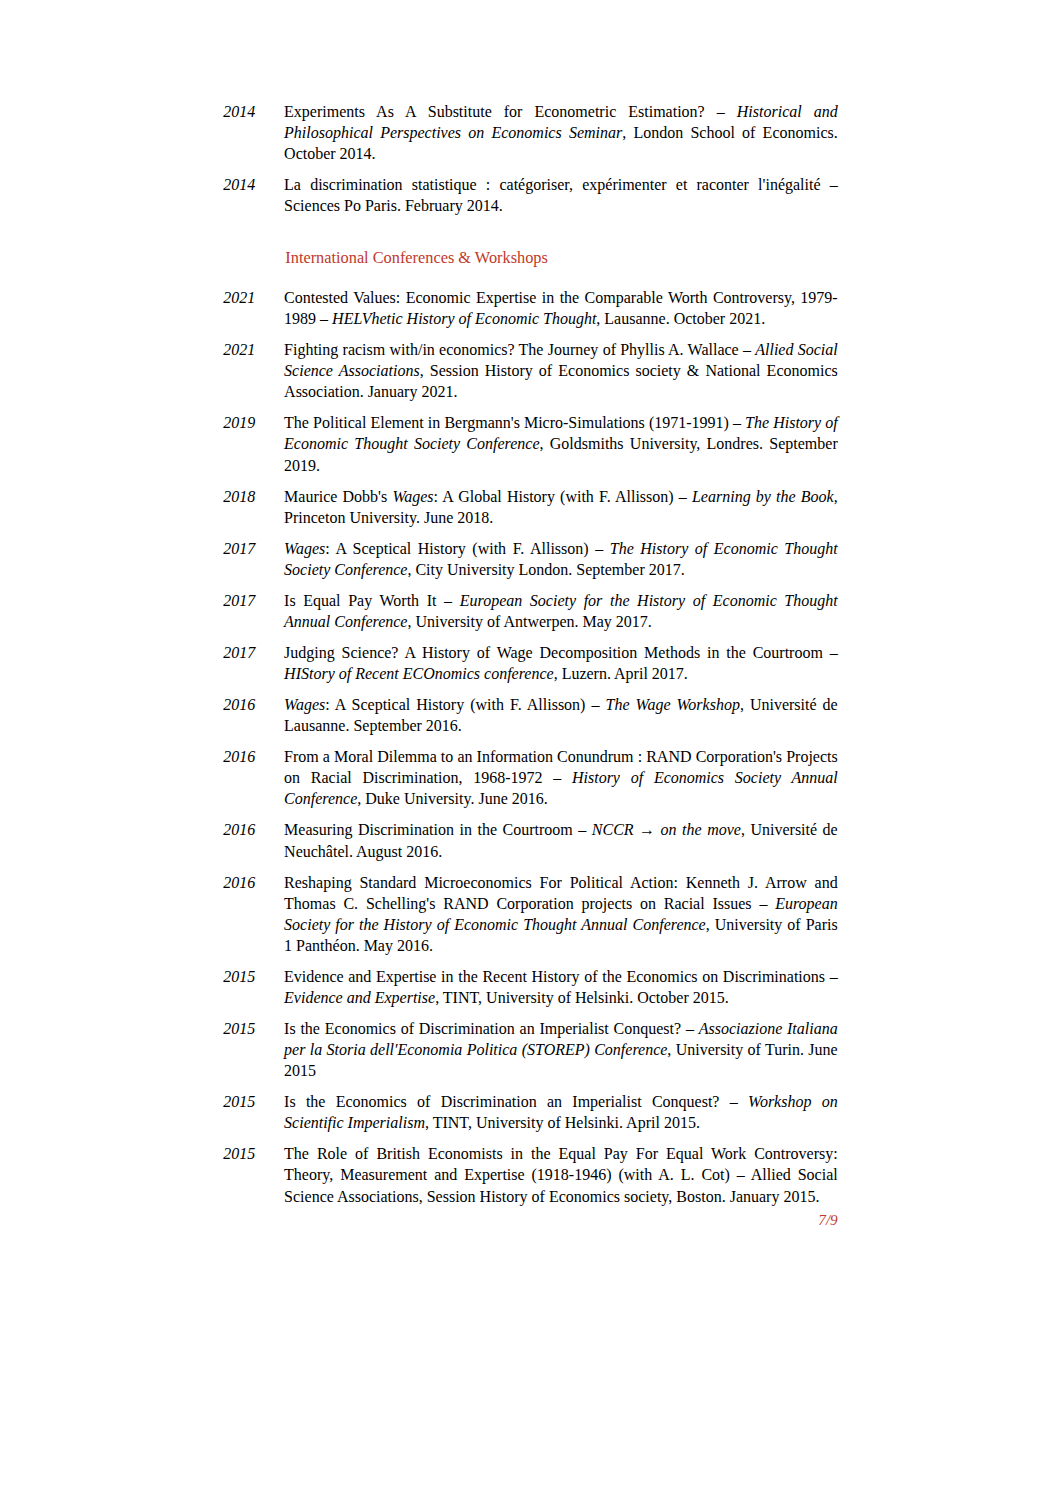2014
Experiments As A Substitute for Econometric Estimation? – Historical and Philosophical Perspectives on Economics Seminar, London School of Economics. October 2014.
2014
La discrimination statistique : catégoriser, expérimenter et raconter l'inégalité – Sciences Po Paris. February 2014.
International Conferences & Workshops
2021
Contested Values: Economic Expertise in the Comparable Worth Controversy, 1979-1989 – HELVhetic History of Economic Thought, Lausanne. October 2021.
2021
Fighting racism with/in economics? The Journey of Phyllis A. Wallace – Allied Social Science Associations, Session History of Economics society & National Economics Association. January 2021.
2019
The Political Element in Bergmann's Micro-Simulations (1971-1991) – The History of Economic Thought Society Conference, Goldsmiths University, Londres. September 2019.
2018
Maurice Dobb's Wages: A Global History (with F. Allisson) – Learning by the Book, Princeton University. June 2018.
2017
Wages: A Sceptical History (with F. Allisson) – The History of Economic Thought Society Conference, City University London. September 2017.
2017
Is Equal Pay Worth It – European Society for the History of Economic Thought Annual Conference, University of Antwerpen. May 2017.
2017
Judging Science? A History of Wage Decomposition Methods in the Courtroom – HIStory of Recent ECOnomics conference, Luzern. April 2017.
2016
Wages: A Sceptical History (with F. Allisson) – The Wage Workshop, Université de Lausanne. September 2016.
2016
From a Moral Dilemma to an Information Conundrum : RAND Corporation's Projects on Racial Discrimination, 1968-1972 – History of Economics Society Annual Conference, Duke University. June 2016.
2016
Measuring Discrimination in the Courtroom – NCCR → on the move, Université de Neuchâtel. August 2016.
2016
Reshaping Standard Microeconomics For Political Action: Kenneth J. Arrow and Thomas C. Schelling's RAND Corporation projects on Racial Issues – European Society for the History of Economic Thought Annual Conference, University of Paris 1 Panthéon. May 2016.
2015
Evidence and Expertise in the Recent History of the Economics on Discriminations – Evidence and Expertise, TINT, University of Helsinki. October 2015.
2015
Is the Economics of Discrimination an Imperialist Conquest? – Associazione Italiana per la Storia dell'Economia Politica (STOREP) Conference, University of Turin. June 2015
2015
Is the Economics of Discrimination an Imperialist Conquest? – Workshop on Scientific Imperialism, TINT, University of Helsinki. April 2015.
2015
The Role of British Economists in the Equal Pay For Equal Work Controversy: Theory, Measurement and Expertise (1918-1946) (with A. L. Cot) – Allied Social Science Associations, Session History of Economics society, Boston. January 2015.
7/9